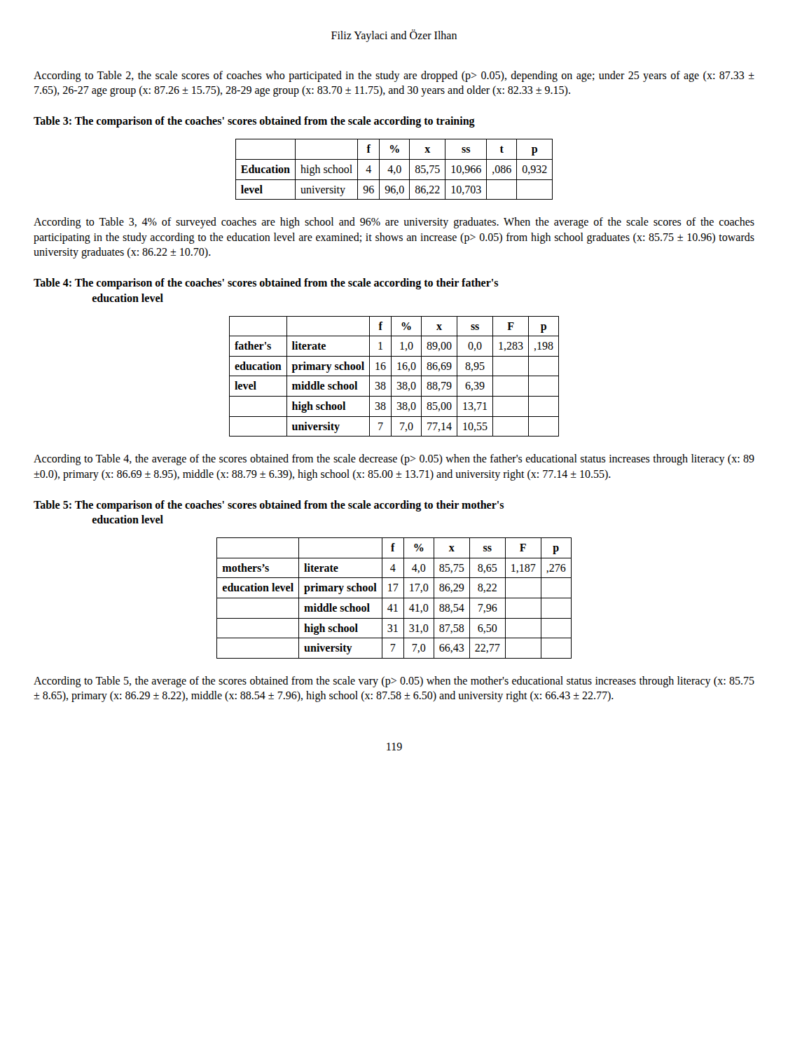Filiz Yaylaci and Özer Ilhan
According to Table 2, the scale scores of coaches who participated in the study are dropped (p> 0.05), depending on age; under 25 years of age (x: 87.33 ± 7.65), 26-27 age group (x: 87.26 ± 15.75), 28-29 age group (x: 83.70 ± 11.75), and 30 years and older (x: 82.33 ± 9.15).
Table 3: The comparison of the coaches' scores obtained from the scale according to training
| | | f | % | x | ss | t | p |
| Education | high school | 4 | 4,0 | 85,75 | 10,966 | ,086 | 0,932 |
| level | university | 96 | 96,0 | 86,22 | 10,703 | | |
According to Table 3, 4% of surveyed coaches are high school and 96% are university graduates. When the average of the scale scores of the coaches participating in the study according to the education level are examined; it shows an increase (p> 0.05) from high school graduates (x: 85.75 ± 10.96) towards university graduates (x: 86.22 ± 10.70).
Table 4: The comparison of the coaches' scores obtained from the scale according to their father's education level
| | | f | % | x | ss | F | p |
| father's | literate | 1 | 1,0 | 89,00 | 0,0 | 1,283 | ,198 |
| education | primary school | 16 | 16,0 | 86,69 | 8,95 | | |
| level | middle school | 38 | 38,0 | 88,79 | 6,39 | | |
| | high school | 38 | 38,0 | 85,00 | 13,71 | | |
| | university | 7 | 7,0 | 77,14 | 10,55 | | |
According to Table 4, the average of the scores obtained from the scale decrease (p> 0.05) when the father's educational status increases through literacy (x: 89 ±0.0), primary (x: 86.69 ± 8.95), middle (x: 88.79 ± 6.39), high school (x: 85.00 ± 13.71) and university right (x: 77.14 ± 10.55).
Table 5: The comparison of the coaches' scores obtained from the scale according to their mother's education level
| | | f | % | x | ss | F | p |
| mothers’s | literate | 4 | 4,0 | 85,75 | 8,65 | 1,187 | ,276 |
| education level | primary school | 17 | 17,0 | 86,29 | 8,22 | | |
| | middle school | 41 | 41,0 | 88,54 | 7,96 | | |
| | high school | 31 | 31,0 | 87,58 | 6,50 | | |
| | university | 7 | 7,0 | 66,43 | 22,77 | | |
According to Table 5, the average of the scores obtained from the scale vary (p> 0.05) when the mother's educational status increases through literacy (x: 85.75 ± 8.65), primary (x: 86.29 ± 8.22), middle (x: 88.54 ± 7.96), high school (x: 87.58 ± 6.50) and university right (x: 66.43 ± 22.77).
119